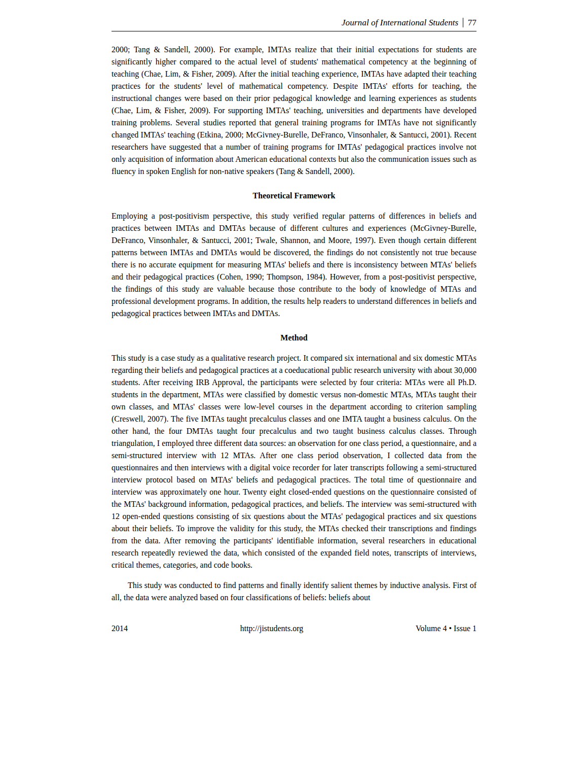Journal of International Students 77
2000; Tang & Sandell, 2000). For example, IMTAs realize that their initial expectations for students are significantly higher compared to the actual level of students' mathematical competency at the beginning of teaching (Chae, Lim, & Fisher, 2009). After the initial teaching experience, IMTAs have adapted their teaching practices for the students' level of mathematical competency. Despite IMTAs' efforts for teaching, the instructional changes were based on their prior pedagogical knowledge and learning experiences as students (Chae, Lim, & Fisher, 2009). For supporting IMTAs' teaching, universities and departments have developed training problems. Several studies reported that general training programs for IMTAs have not significantly changed IMTAs' teaching (Etkina, 2000; McGivney-Burelle, DeFranco, Vinsonhaler, & Santucci, 2001). Recent researchers have suggested that a number of training programs for IMTAs' pedagogical practices involve not only acquisition of information about American educational contexts but also the communication issues such as fluency in spoken English for non-native speakers (Tang & Sandell, 2000).
Theoretical Framework
Employing a post-positivism perspective, this study verified regular patterns of differences in beliefs and practices between IMTAs and DMTAs because of different cultures and experiences (McGivney-Burelle, DeFranco, Vinsonhaler, & Santucci, 2001; Twale, Shannon, and Moore, 1997). Even though certain different patterns between IMTAs and DMTAs would be discovered, the findings do not consistently not true because there is no accurate equipment for measuring MTAs' beliefs and there is inconsistency between MTAs' beliefs and their pedagogical practices (Cohen, 1990; Thompson, 1984). However, from a post-positivist perspective, the findings of this study are valuable because those contribute to the body of knowledge of MTAs and professional development programs. In addition, the results help readers to understand differences in beliefs and pedagogical practices between IMTAs and DMTAs.
Method
This study is a case study as a qualitative research project. It compared six international and six domestic MTAs regarding their beliefs and pedagogical practices at a coeducational public research university with about 30,000 students. After receiving IRB Approval, the participants were selected by four criteria: MTAs were all Ph.D. students in the department, MTAs were classified by domestic versus non-domestic MTAs, MTAs taught their own classes, and MTAs' classes were low-level courses in the department according to criterion sampling (Creswell, 2007). The five IMTAs taught precalculus classes and one IMTA taught a business calculus. On the other hand, the four DMTAs taught four precalculus and two taught business calculus classes. Through triangulation, I employed three different data sources: an observation for one class period, a questionnaire, and a semi-structured interview with 12 MTAs. After one class period observation, I collected data from the questionnaires and then interviews with a digital voice recorder for later transcripts following a semi-structured interview protocol based on MTAs' beliefs and pedagogical practices. The total time of questionnaire and interview was approximately one hour. Twenty eight closed-ended questions on the questionnaire consisted of the MTAs' background information, pedagogical practices, and beliefs. The interview was semi-structured with 12 open-ended questions consisting of six questions about the MTAs' pedagogical practices and six questions about their beliefs. To improve the validity for this study, the MTAs checked their transcriptions and findings from the data. After removing the participants' identifiable information, several researchers in educational research repeatedly reviewed the data, which consisted of the expanded field notes, transcripts of interviews, critical themes, categories, and code books.
This study was conducted to find patterns and finally identify salient themes by inductive analysis. First of all, the data were analyzed based on four classifications of beliefs: beliefs about
2014 http://jistudents.org Volume 4 • Issue 1